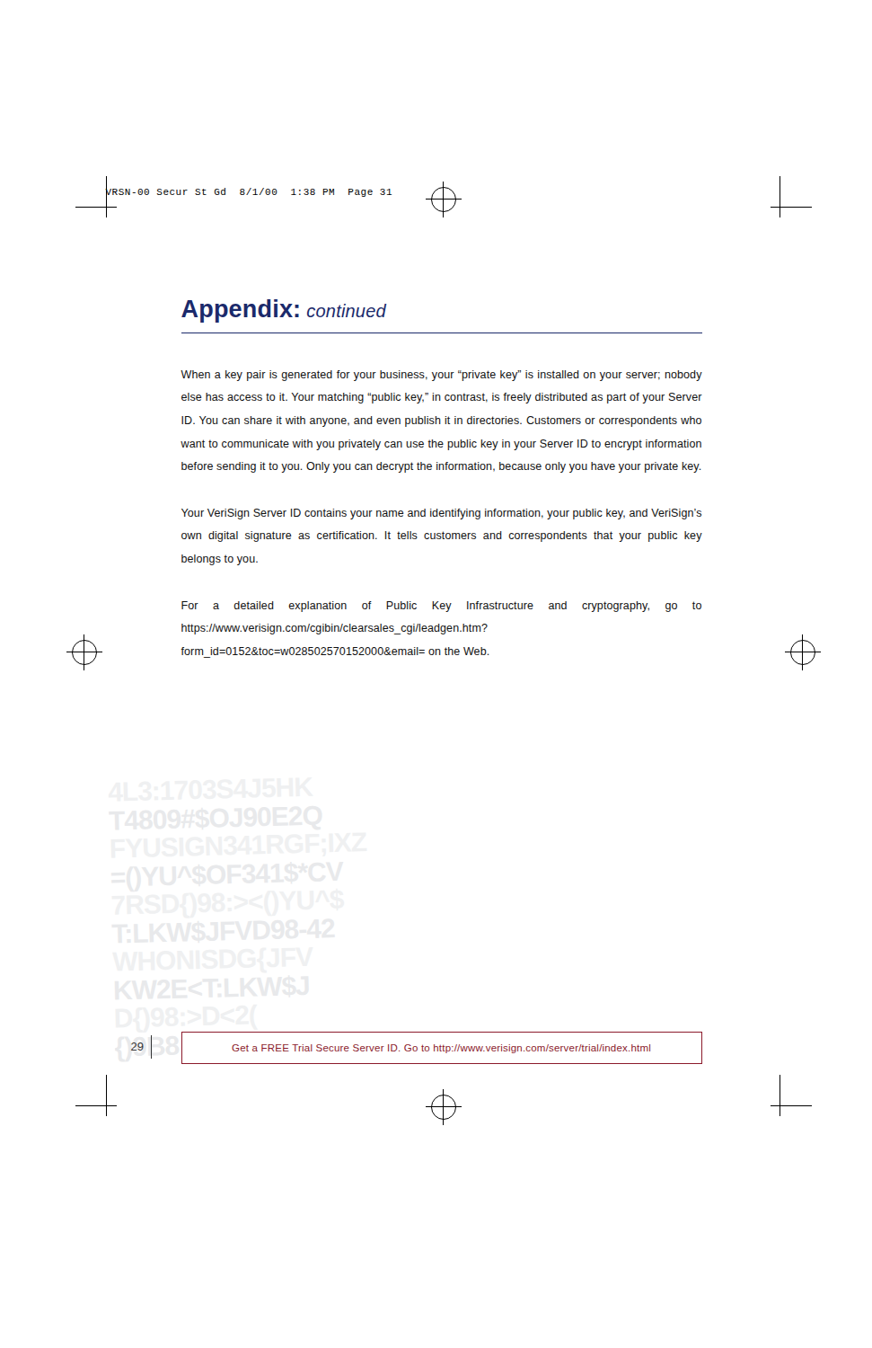VRSN-00 Secur St Gd 8/1/00 1:38 PM Page 31
Appendix:continued
When a key pair is generated for your business, your “private key” is installed on your server; nobody else has access to it. Your matching “public key,” in contrast, is freely distributed as part of your Server ID. You can share it with anyone, and even publish it in directories. Customers or correspondents who want to communicate with you privately can use the public key in your Server ID to encrypt information before sending it to you. Only you can decrypt the information, because only you have your private key.
Your VeriSign Server ID contains your name and identifying information, your public key, and VeriSign’s own digital signature as certification. It tells customers and correspondents that your public key belongs to you.
For a detailed explanation of Public Key Infrastructure and cryptography, go to https://www.verisign.com/cgibin/clearsales_cgi/leadgen.htm?form_id=0152&toc=w028502570152000&email= on the Web.
4L3:1703S4J5HK
T4809#$OJ90E2Q
FYUSIGN341RGF;IXZ
=()YU^$OF341$*CV
7RSD{)98:><()YU^$
T:LKW$JFVD98-42
WHONISDG{JFV
KW2E<T:LKW$J
D{)98:>D<2(
{)9B8
29
Get a FREE Trial Secure Server ID. Go to http://www.verisign.com/server/trial/index.html